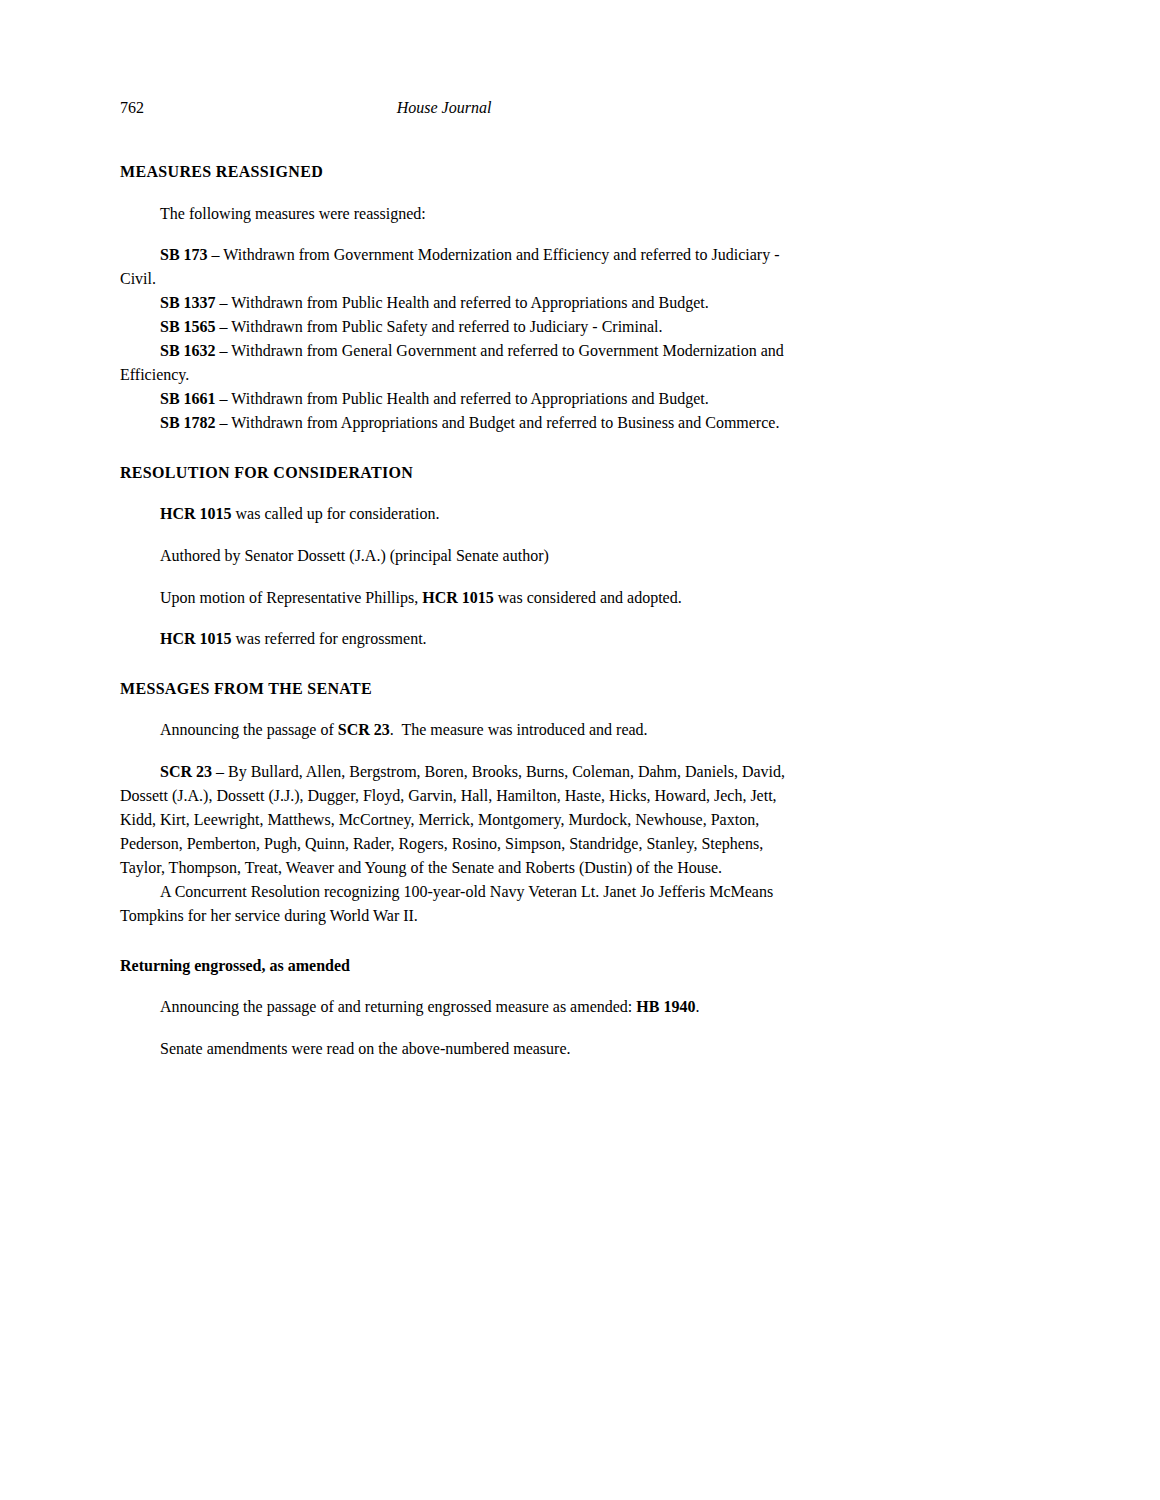762 House Journal
Measures Reassigned
The following measures were reassigned:
SB 173 – Withdrawn from Government Modernization and Efficiency and referred to Judiciary - Civil.
SB 1337 – Withdrawn from Public Health and referred to Appropriations and Budget.
SB 1565 – Withdrawn from Public Safety and referred to Judiciary - Criminal.
SB 1632 – Withdrawn from General Government and referred to Government Modernization and Efficiency.
SB 1661 – Withdrawn from Public Health and referred to Appropriations and Budget.
SB 1782 – Withdrawn from Appropriations and Budget and referred to Business and Commerce.
Resolution for Consideration
HCR 1015 was called up for consideration.
Authored by Senator Dossett (J.A.) (principal Senate author)
Upon motion of Representative Phillips, HCR 1015 was considered and adopted.
HCR 1015 was referred for engrossment.
Messages from the Senate
Announcing the passage of SCR 23. The measure was introduced and read.
SCR 23 – By Bullard, Allen, Bergstrom, Boren, Brooks, Burns, Coleman, Dahm, Daniels, David, Dossett (J.A.), Dossett (J.J.), Dugger, Floyd, Garvin, Hall, Hamilton, Haste, Hicks, Howard, Jech, Jett, Kidd, Kirt, Leewright, Matthews, McCortney, Merrick, Montgomery, Murdock, Newhouse, Paxton, Pederson, Pemberton, Pugh, Quinn, Rader, Rogers, Rosino, Simpson, Standridge, Stanley, Stephens, Taylor, Thompson, Treat, Weaver and Young of the Senate and Roberts (Dustin) of the House.
A Concurrent Resolution recognizing 100-year-old Navy Veteran Lt. Janet Jo Jefferis McMeans Tompkins for her service during World War II.
Returning engrossed, as amended
Announcing the passage of and returning engrossed measure as amended: HB 1940.
Senate amendments were read on the above-numbered measure.